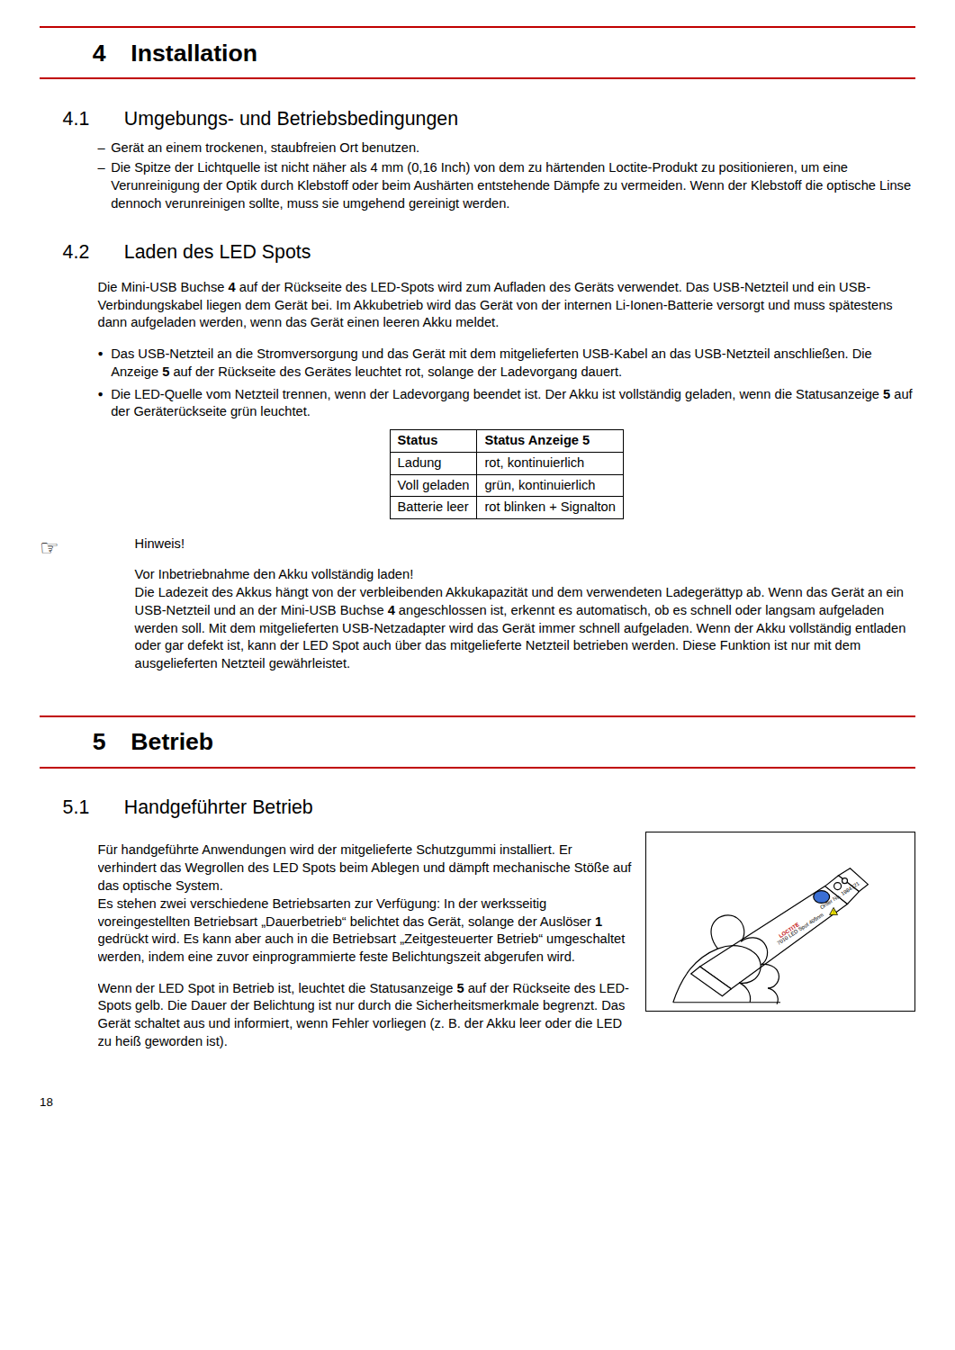4 Installation
4.1 Umgebungs- und Betriebsbedingungen
Gerät an einem trockenen, staubfreien Ort benutzen.
Die Spitze der Lichtquelle ist nicht näher als 4 mm (0,16 Inch) von dem zu härtenden Loctite-Produkt zu positionieren, um eine Verunreinigung der Optik durch Klebstoff oder beim Aushärten entstehende Dämpfe zu vermeiden. Wenn der Klebstoff die optische Linse dennoch verunreinigen sollte, muss sie umgehend gereinigt werden.
4.2 Laden des LED Spots
Die Mini-USB Buchse 4 auf der Rückseite des LED-Spots wird zum Aufladen des Geräts verwendet. Das USB-Netzteil und ein USB-Verbindungskabel liegen dem Gerät bei. Im Akkubetrieb wird das Gerät von der internen Li-Ionen-Batterie versorgt und muss spätestens dann aufgeladen werden, wenn das Gerät einen leeren Akku meldet.
Das USB-Netzteil an die Stromversorgung und das Gerät mit dem mitgelieferten USB-Kabel an das USB-Netzteil anschließen. Die Anzeige 5 auf der Rückseite des Gerätes leuchtet rot, solange der Ladevorgang dauert.
Die LED-Quelle vom Netzteil trennen, wenn der Ladevorgang beendet ist. Der Akku ist vollständig geladen, wenn die Statusanzeige 5 auf der Geräterückseite grün leuchtet.
| Status | Status Anzeige 5 |
| --- | --- |
| Ladung | rot, kontinuierlich |
| Voll geladen | grün, kontinuierlich |
| Batterie leer | rot blinken + Signalton |
☞
Hinweis!
Vor Inbetriebnahme den Akku vollständig laden!
Die Ladezeit des Akkus hängt von der verbleibenden Akkukapazität und dem verwendeten Ladegerättyp ab. Wenn das Gerät an ein USB-Netzteil und an der Mini-USB Buchse 4 angeschlossen ist, erkennt es automatisch, ob es schnell oder langsam aufgeladen werden soll. Mit dem mitgelieferten USB-Netzadapter wird das Gerät immer schnell aufgeladen. Wenn der Akku vollständig entladen oder gar defekt ist, kann der LED Spot auch über das mitgelieferte Netzteil betrieben werden. Diese Funktion ist nur mit dem ausgelieferten Netzteil gewährleistet.
5 Betrieb
5.1 Handgeführter Betrieb
! LOCTITE 7010 LED Spot 405nm Order No. 1984721
Für handgeführte Anwendungen wird der mitgelieferte Schutzgummi installiert. Er verhindert das Wegrollen des LED Spots beim Ablegen und dämpft mechanische Stöße auf das optische System.
Es stehen zwei verschiedene Betriebsarten zur Verfügung: In der werksseitig voreingestellten Betriebsart „Dauerbetrieb“ belichtet das Gerät, solange der Auslöser 1 gedrückt wird. Es kann aber auch in die Betriebsart „Zeitgesteuerter Betrieb“ umgeschaltet werden, indem eine zuvor einprogrammierte feste Belichtungszeit abgerufen wird.
Wenn der LED Spot in Betrieb ist, leuchtet die Statusanzeige 5 auf der Rückseite des LED-Spots gelb. Die Dauer der Belichtung ist nur durch die Sicherheitsmerkmale begrenzt. Das Gerät schaltet aus und informiert, wenn Fehler vorliegen (z. B. der Akku leer oder die LED zu heiß geworden ist).
18